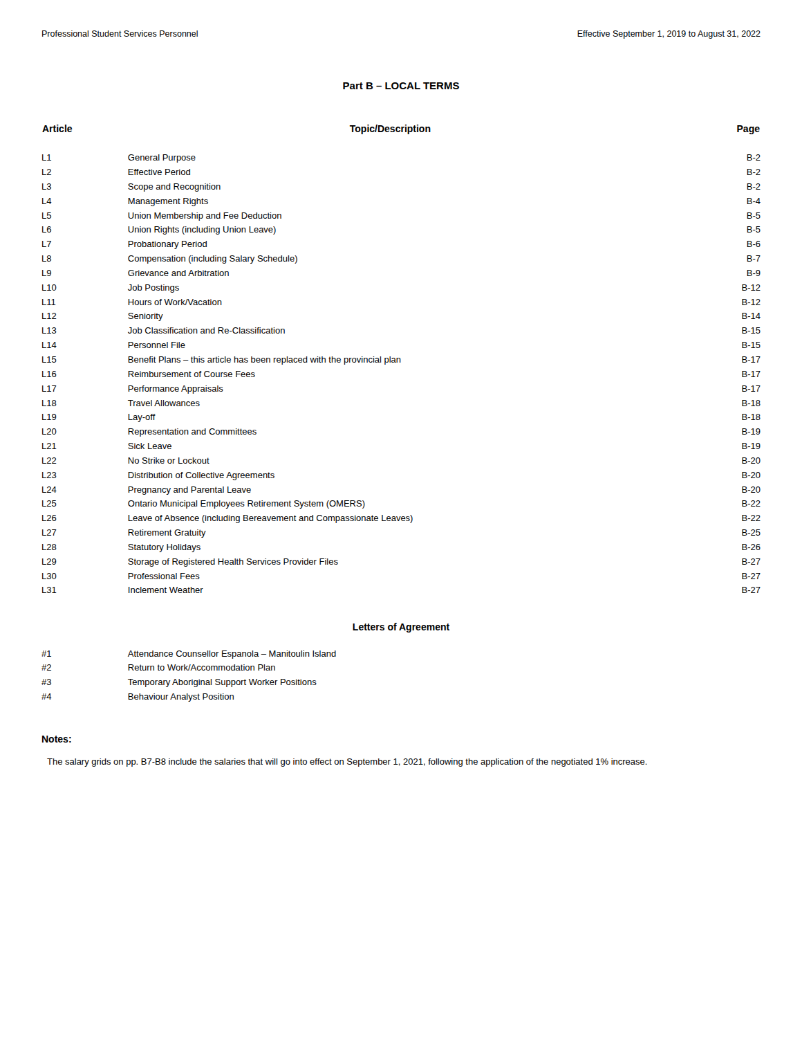Professional Student Services Personnel Effective September 1, 2019 to August 31, 2022
Part B – LOCAL TERMS
| Article | Topic/Description | Page |
| --- | --- | --- |
| L1 | General Purpose | B-2 |
| L2 | Effective Period | B-2 |
| L3 | Scope and Recognition | B-2 |
| L4 | Management Rights | B-4 |
| L5 | Union Membership and Fee Deduction | B-5 |
| L6 | Union Rights (including Union Leave) | B-5 |
| L7 | Probationary Period | B-6 |
| L8 | Compensation (including Salary Schedule) | B-7 |
| L9 | Grievance and Arbitration | B-9 |
| L10 | Job Postings | B-12 |
| L11 | Hours of Work/Vacation | B-12 |
| L12 | Seniority | B-14 |
| L13 | Job Classification and Re-Classification | B-15 |
| L14 | Personnel File | B-15 |
| L15 | Benefit Plans – this article has been replaced with the provincial plan | B-17 |
| L16 | Reimbursement of Course Fees | B-17 |
| L17 | Performance Appraisals | B-17 |
| L18 | Travel Allowances | B-18 |
| L19 | Lay-off | B-18 |
| L20 | Representation and Committees | B-19 |
| L21 | Sick Leave | B-19 |
| L22 | No Strike or Lockout | B-20 |
| L23 | Distribution of Collective Agreements | B-20 |
| L24 | Pregnancy and Parental Leave | B-20 |
| L25 | Ontario Municipal Employees Retirement System (OMERS) | B-22 |
| L26 | Leave of Absence (including Bereavement and Compassionate Leaves) | B-22 |
| L27 | Retirement Gratuity | B-25 |
| L28 | Statutory Holidays | B-26 |
| L29 | Storage of Registered Health Services Provider Files | B-27 |
| L30 | Professional Fees | B-27 |
| L31 | Inclement Weather | B-27 |
Letters of Agreement
| #1 | Attendance Counsellor Espanola – Manitoulin Island |
| #2 | Return to Work/Accommodation Plan |
| #3 | Temporary Aboriginal Support Worker Positions |
| #4 | Behaviour Analyst Position |
Notes:
The salary grids on pp. B7-B8 include the salaries that will go into effect on September 1, 2021, following the application of the negotiated 1% increase.